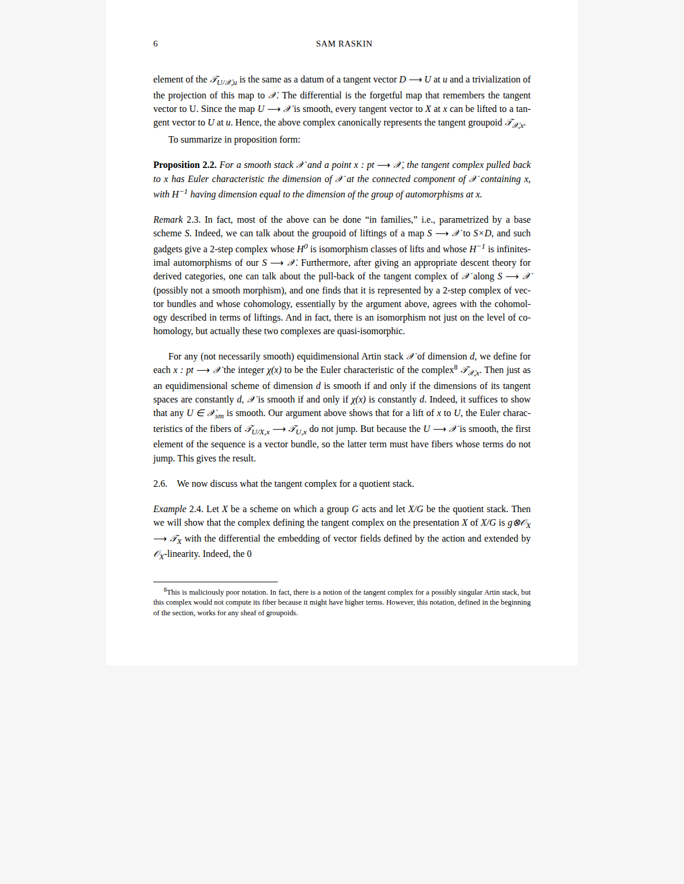6 SAM RASKIN
element of the 𝒯U/𝒳,u is the same as a datum of a tangent vector D ⟶ U at u and a trivialization of the projection of this map to 𝒳. The differential is the forgetful map that remembers the tangent vector to U. Since the map U ⟶ 𝒳 is smooth, every tangent vector to X at x can be lifted to a tangent vector to U at u. Hence, the above complex canonically represents the tangent groupoid 𝒯𝒳,x.
To summarize in proposition form:
Proposition 2.2. For a smooth stack 𝒳 and a point x : pt ⟶ 𝒳, the tangent complex pulled back to x has Euler characteristic the dimension of 𝒳 at the connected component of 𝒳 containing x, with H−1 having dimension equal to the dimension of the group of automorphisms at x.
Remark 2.3. In fact, most of the above can be done “in families,” i.e., parametrized by a base scheme S. Indeed, we can talk about the groupoid of liftings of a map S ⟶ 𝒳 to S×D, and such gadgets give a 2-step complex whose H0 is isomorphism classes of lifts and whose H−1 is infinitesimal automorphisms of our S ⟶ 𝒳. Furthermore, after giving an appropriate descent theory for derived categories, one can talk about the pull-back of the tangent complex of 𝒳 along S ⟶ 𝒳 (possibly not a smooth morphism), and one finds that it is represented by a 2-step complex of vector bundles and whose cohomology, essentially by the argument above, agrees with the cohomology described in terms of liftings. And in fact, there is an isomorphism not just on the level of cohomology, but actually these two complexes are quasi-isomorphic.
For any (not necessarily smooth) equidimensional Artin stack 𝒳 of dimension d, we define for each x : pt ⟶ 𝒳 the integer χ(x) to be the Euler characteristic of the complex8 𝒯𝒳,x. Then just as an equidimensional scheme of dimension d is smooth if and only if the dimensions of its tangent spaces are constantly d, 𝒳 is smooth if and only if χ(x) is constantly d. Indeed, it suffices to show that any U ∈ 𝒳sm is smooth. Our argument above shows that for a lift of x to U, the Euler characteristics of the fibers of 𝒯U/X,x ⟶ 𝒯U,x do not jump. But because the U ⟶ 𝒳 is smooth, the first element of the sequence is a vector bundle, so the latter term must have fibers whose terms do not jump. This gives the result.
2.6. We now discuss what the tangent complex for a quotient stack.
Example 2.4. Let X be a scheme on which a group G acts and let X/G be the quotient stack. Then we will show that the complex defining the tangent complex on the presentation X of X/G is g⊗𝒪X ⟶ 𝒯X with the differential the embedding of vector fields defined by the action and extended by 𝒪X-linearity. Indeed, the 0
8This is maliciously poor notation. In fact, there is a notion of the tangent complex for a possibly singular Artin stack, but this complex would not compute its fiber because it might have higher terms. However, this notation, defined in the beginning of the section, works for any sheaf of groupoids.